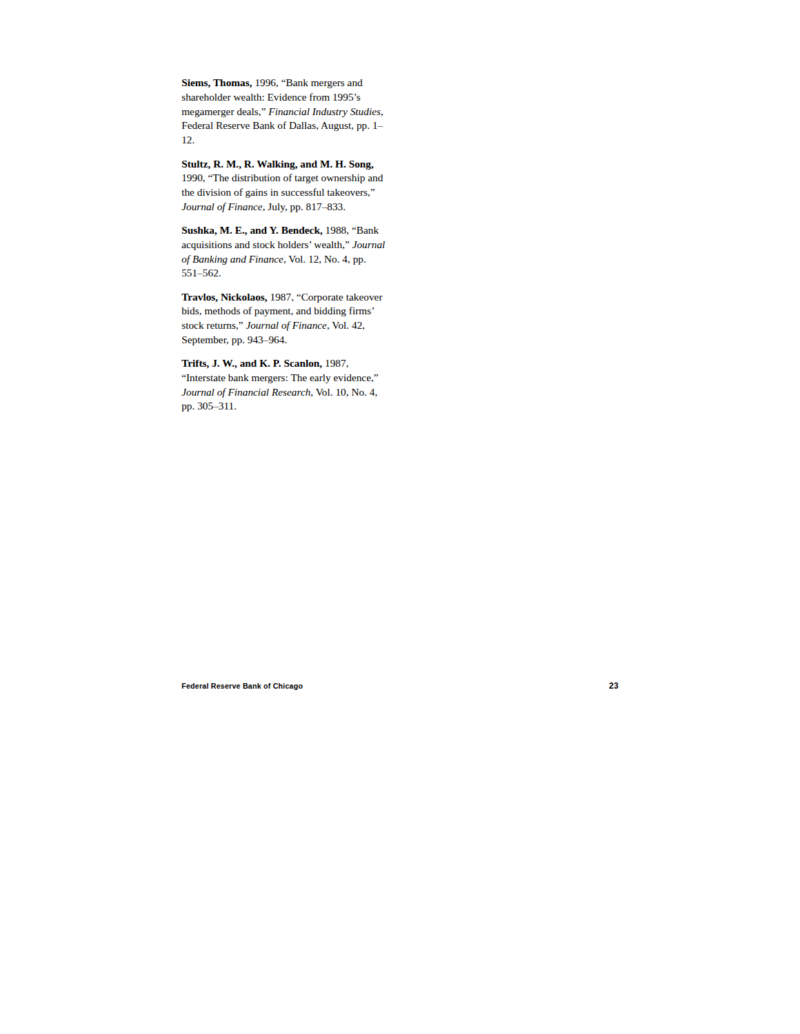Siems, Thomas, 1996, “Bank mergers and shareholder wealth: Evidence from 1995’s megamerger deals,” Financial Industry Studies, Federal Reserve Bank of Dallas, August, pp. 1–12.
Stultz, R. M., R. Walking, and M. H. Song, 1990, “The distribution of target ownership and the division of gains in successful takeovers,” Journal of Finance, July, pp. 817–833.
Sushka, M. E., and Y. Bendeck, 1988, “Bank acquisitions and stock holders’ wealth,” Journal of Banking and Finance, Vol. 12, No. 4, pp. 551–562.
Travlos, Nickolaos, 1987, “Corporate takeover bids, methods of payment, and bidding firms’ stock returns,” Journal of Finance, Vol. 42, September, pp. 943–964.
Trifts, J. W., and K. P. Scanlon, 1987, “Interstate bank mergers: The early evidence,” Journal of Financial Research, Vol. 10, No. 4, pp. 305–311.
Federal Reserve Bank of Chicago 23